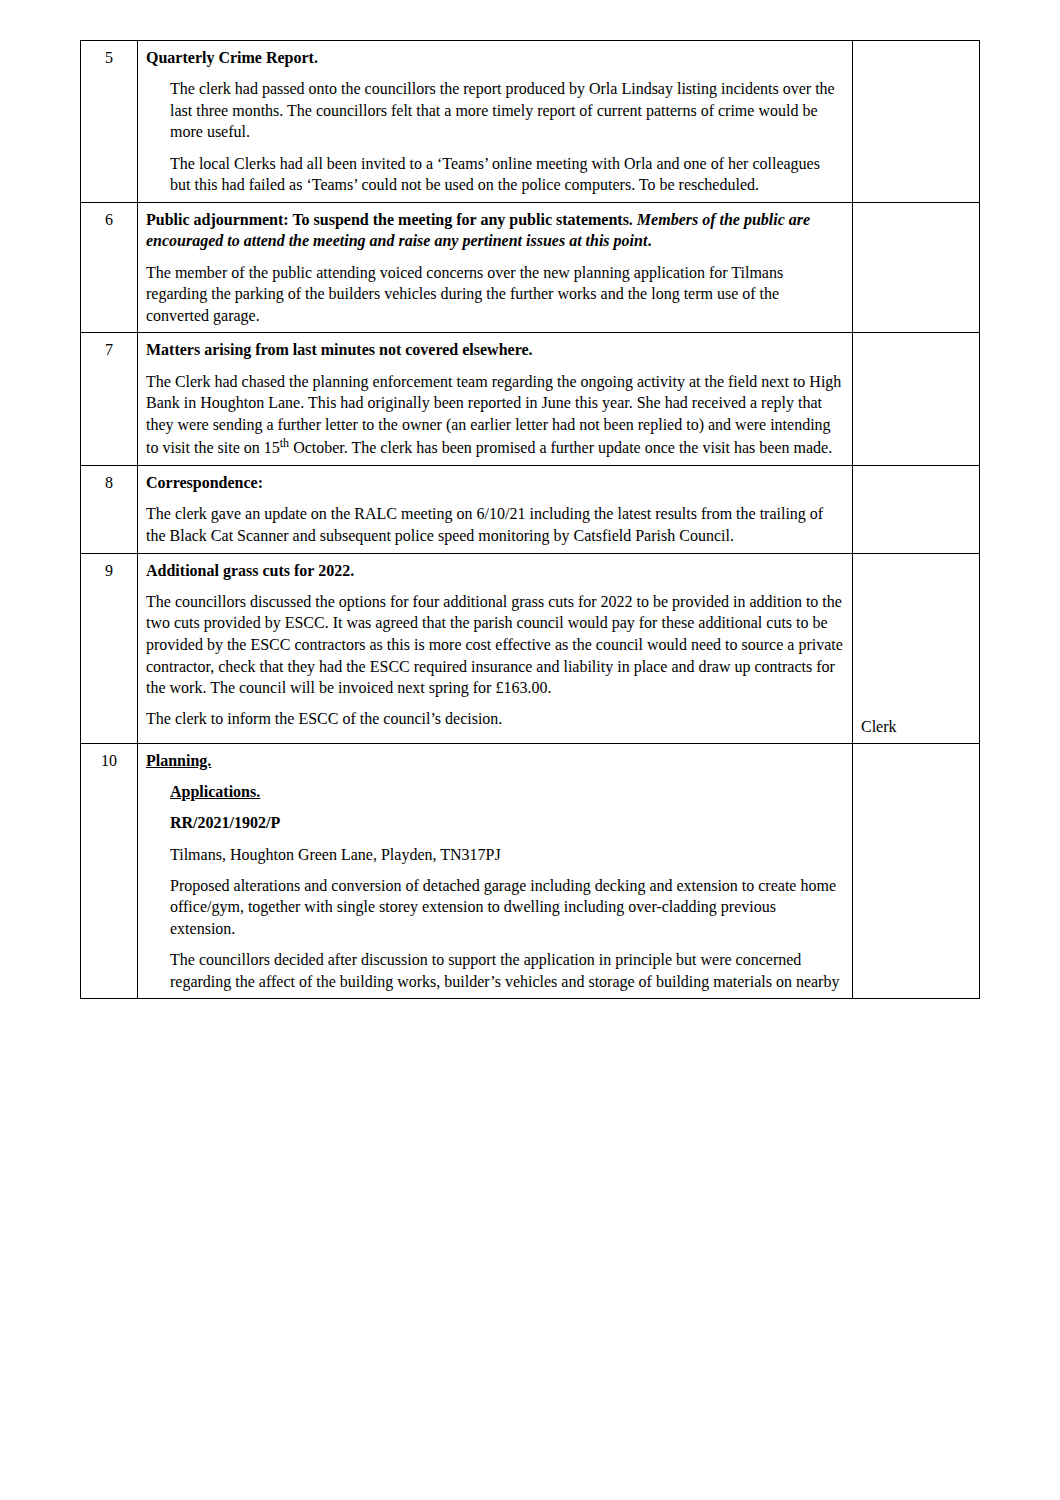| 5 | Quarterly Crime Report. The clerk had passed onto the councillors the report produced by Orla Lindsay listing incidents over the last three months. The councillors felt that a more timely report of current patterns of crime would be more useful. The local Clerks had all been invited to a ‘Teams’ online meeting with Orla and one of her colleagues but this had failed as ‘Teams’ could not be used on the police computers. To be rescheduled. | |
| 6 | Public adjournment: To suspend the meeting for any public statements. Members of the public are encouraged to attend the meeting and raise any pertinent issues at this point . The member of the public attending voiced concerns over the new planning application for Tilmans regarding the parking of the builders vehicles during the further works and the long term use of the converted garage. | |
| 7 | Matters arising from last minutes not covered elsewhere. The Clerk had chased the planning enforcement team regarding the ongoing activity at the field next to High Bank in Houghton Lane. This had originally been reported in June this year. She had received a reply that they were sending a further letter to the owner (an earlier letter had not been replied to) and were intending to visit the site on 15 th October. The clerk has been promised a further update once the visit has been made. | |
| 8 | Correspondence: The clerk gave an update on the RALC meeting on 6/10/21 including the latest results from the trailing of the Black Cat Scanner and subsequent police speed monitoring by Catsfield Parish Council. | |
| 9 | Additional grass cuts for 2022. The councillors discussed the options for four additional grass cuts for 2022 to be provided in addition to the two cuts provided by ESCC. It was agreed that the parish council would pay for these additional cuts to be provided by the ESCC contractors as this is more cost effective as the council would need to source a private contractor, check that they had the ESCC required insurance and liability in place and draw up contracts for the work. The council will be invoiced next spring for £163.00. The clerk to inform the ESCC of the council’s decision. | Clerk |
| 10 | Planning. Applications. RR/2021/1902/P Tilmans, Houghton Green Lane, Playden, TN317PJ Proposed alterations and conversion of detached garage including decking and extension to create home office/gym, together with single storey extension to dwelling including over-cladding previous extension. The councillors decided after discussion to support the application in principle but were concerned regarding the affect of the building works, builder’s vehicles and storage of building materials on nearby | |